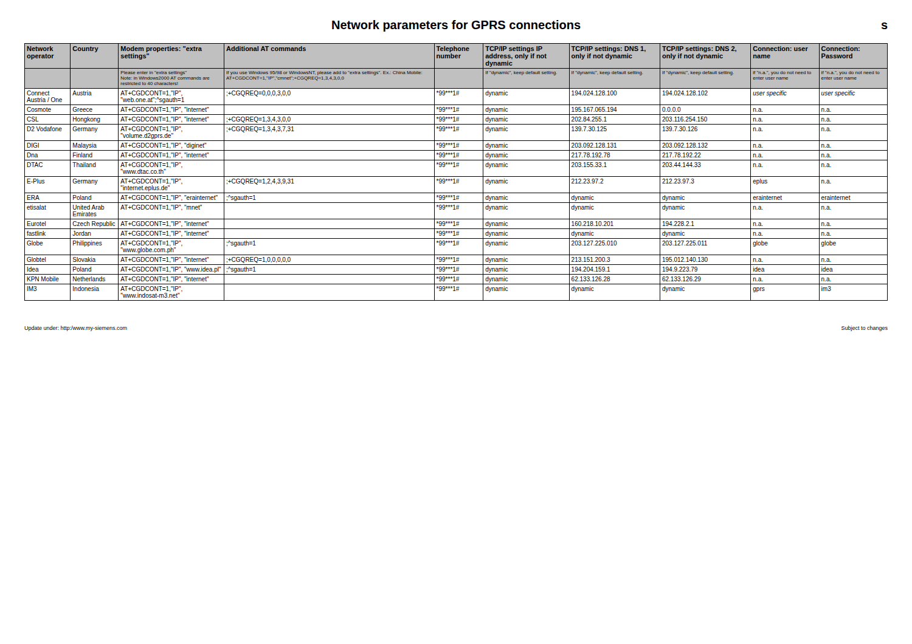Network parameters for GPRS connections
s
| Network operator | Country | Modem properties: "extra settings" | Additional AT commands | Telephone number | TCP/IP settings IP address, only if not dynamic | TCP/IP settings: DNS 1, only if not dynamic | TCP/IP settings: DNS 2, only if not dynamic | Connection: user name | Connection: Password |
| --- | --- | --- | --- | --- | --- | --- | --- | --- | --- |
| | | Please enter in "extra settings" Note: in Windows2000 AT commands are restricted to 40 characters! | If you use Windows 95/98 or WindowsNT, please add to "extra settings". Ex.: China Mobile: AT+CGDCONT=1,"IP","cmnet";+CGQREQ=1,3,4,3,0,0 | | If "dynamic", keep default setting. | If "dynamic", keep default setting. | If "dynamic", keep default setting. | if "n.a.", you do not need to enter user name | if "n.a.", you do not need to enter user name |
| Connect Austria / One | Austria | AT+CGDCONT=1,"IP", "web.one.at";^sgauth=1 | ;+CGQREQ=0,0,0,3,0,0 | *99***1# | dynamic | 194.024.128.100 | 194.024.128.102 | user specific | user specific |
| Cosmote | Greece | AT+CGDCONT=1,"IP", "internet" | | *99***1# | dynamic | 195.167.065.194 | 0.0.0.0 | n.a. | n.a. |
| CSL | Hongkong | AT+CGDCONT=1,"IP", "internet" | ;+CGQREQ=1,3,4,3,0,0 | *99***1# | dynamic | 202.84.255.1 | 203.116.254.150 | n.a. | n.a. |
| D2 Vodafone | Germany | AT+CGDCONT=1,"IP", "volume.d2gprs.de" | ;+CGQREQ=1,3,4,3,7,31 | *99***1# | dynamic | 139.7.30.125 | 139.7.30.126 | n.a. | n.a. |
| DIGI | Malaysia | AT+CGDCONT=1,"IP", "diginet" | | *99***1# | dynamic | 203.092.128.131 | 203.092.128.132 | n.a. | n.a. |
| Dna | Finland | AT+CGDCONT=1,"IP", "internet" | | *99***1# | dynamic | 217.78.192.78 | 217.78.192.22 | n.a. | n.a. |
| DTAC | Thailand | AT+CGDCONT=1,"IP", "www.dtac.co.th" | | *99***1# | dynamic | 203.155.33.1 | 203.44.144.33 | n.a. | n.a. |
| E-Plus | Germany | AT+CGDCONT=1,"IP", "internet.eplus.de" | ;+CGQREQ=1,2,4,3,9,31 | *99***1# | dynamic | 212.23.97.2 | 212.23.97.3 | eplus | n.a. |
| ERA | Poland | AT+CGDCONT=1,"IP", "erainternet" | ;^sgauth=1 | *99***1# | dynamic | dynamic | dynamic | erainternet | erainternet |
| etisalat | United Arab Emirates | AT+CGDCONT=1,"IP", "mnet" | | *99***1# | dynamic | dynamic | dynamic | n.a. | n.a. |
| Eurotel | Czech Republic | AT+CGDCONT=1,"IP", "internet" | | *99***1# | dynamic | 160.218.10.201 | 194.228.2.1 | n.a. | n.a. |
| fastlink | Jordan | AT+CGDCONT=1,"IP", "internet" | | *99***1# | dynamic | dynamic | dynamic | n.a. | n.a. |
| Globe | Philippines | AT+CGDCONT=1,"IP", "www.globe.com.ph" | ;^sgauth=1 | *99***1# | dynamic | 203.127.225.010 | 203.127.225.011 | globe | globe |
| Globtel | Slovakia | AT+CGDCONT=1,"IP", "internet" | ;+CGQREQ=1,0,0,0,0,0 | *99***1# | dynamic | 213.151.200.3 | 195.012.140.130 | n.a. | n.a. |
| Idea | Poland | AT+CGDCONT=1,"IP", "www.idea.pl" | ;^sgauth=1 | *99***1# | dynamic | 194.204.159.1 | 194.9.223.79 | idea | idea |
| KPN Mobile | Netherlands | AT+CGDCONT=1,"IP", "internet" | | *99***1# | dynamic | 62.133.126.28 | 62.133.126.29 | n.a. | n.a. |
| IM3 | Indonesia | AT+CGDCONT=1,"IP", "www.indosat-m3.net" | | *99***1# | dynamic | dynamic | dynamic | gprs | im3 |
Update under: http:/www.my-siemens.com Subject to changes